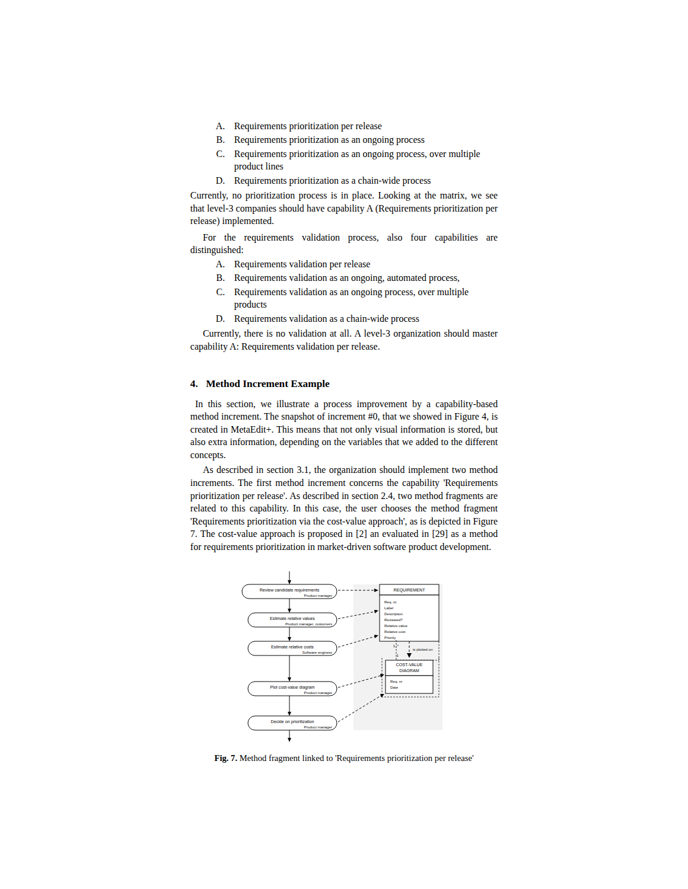Requirements prioritization per release
Requirements prioritization as an ongoing process
Requirements prioritization as an ongoing process, over multiple product lines
Requirements prioritization as a chain-wide process
Currently, no prioritization process is in place. Looking at the matrix, we see that level-3 companies should have capability A (Requirements prioritization per release) implemented.
For the requirements validation process, also four capabilities are distinguished:
Requirements validation per release
Requirements validation as an ongoing, automated process,
Requirements validation as an ongoing process, over multiple products
Requirements validation as a chain-wide process
Currently, there is no validation at all. A level-3 organization should master capability A: Requirements validation per release.
4. Method Increment Example
In this section, we illustrate a process improvement by a capability-based method increment. The snapshot of increment #0, that we showed in Figure 4, is created in MetaEdit+. This means that not only visual information is stored, but also extra information, depending on the variables that we added to the different concepts.
As described in section 3.1, the organization should implement two method increments. The first method increment concerns the capability 'Requirements prioritization per release'. As described in section 2.4, two method fragments are related to this capability. In this case, the user chooses the method fragment 'Requirements prioritization via the cost-value approach', as is depicted in Figure 7. The cost-value approach is proposed in [2] an evaluated in [29] as a method for requirements prioritization in market-driven software product development.
Review candidate requirements Product manager Estimate relative values Product manager, customers Estimate relative costs Software engineer Plot cost-value diagram Product manager Decide on prioritization Product manager REQUIREMENT Req. nr. Label Description Reviewed? Relative value Relative cost Priority 1..* 1 is plotted on COST-VALUE DIAGRAM Req. nr Date
Fig. 7. Method fragment linked to 'Requirements prioritization per release'